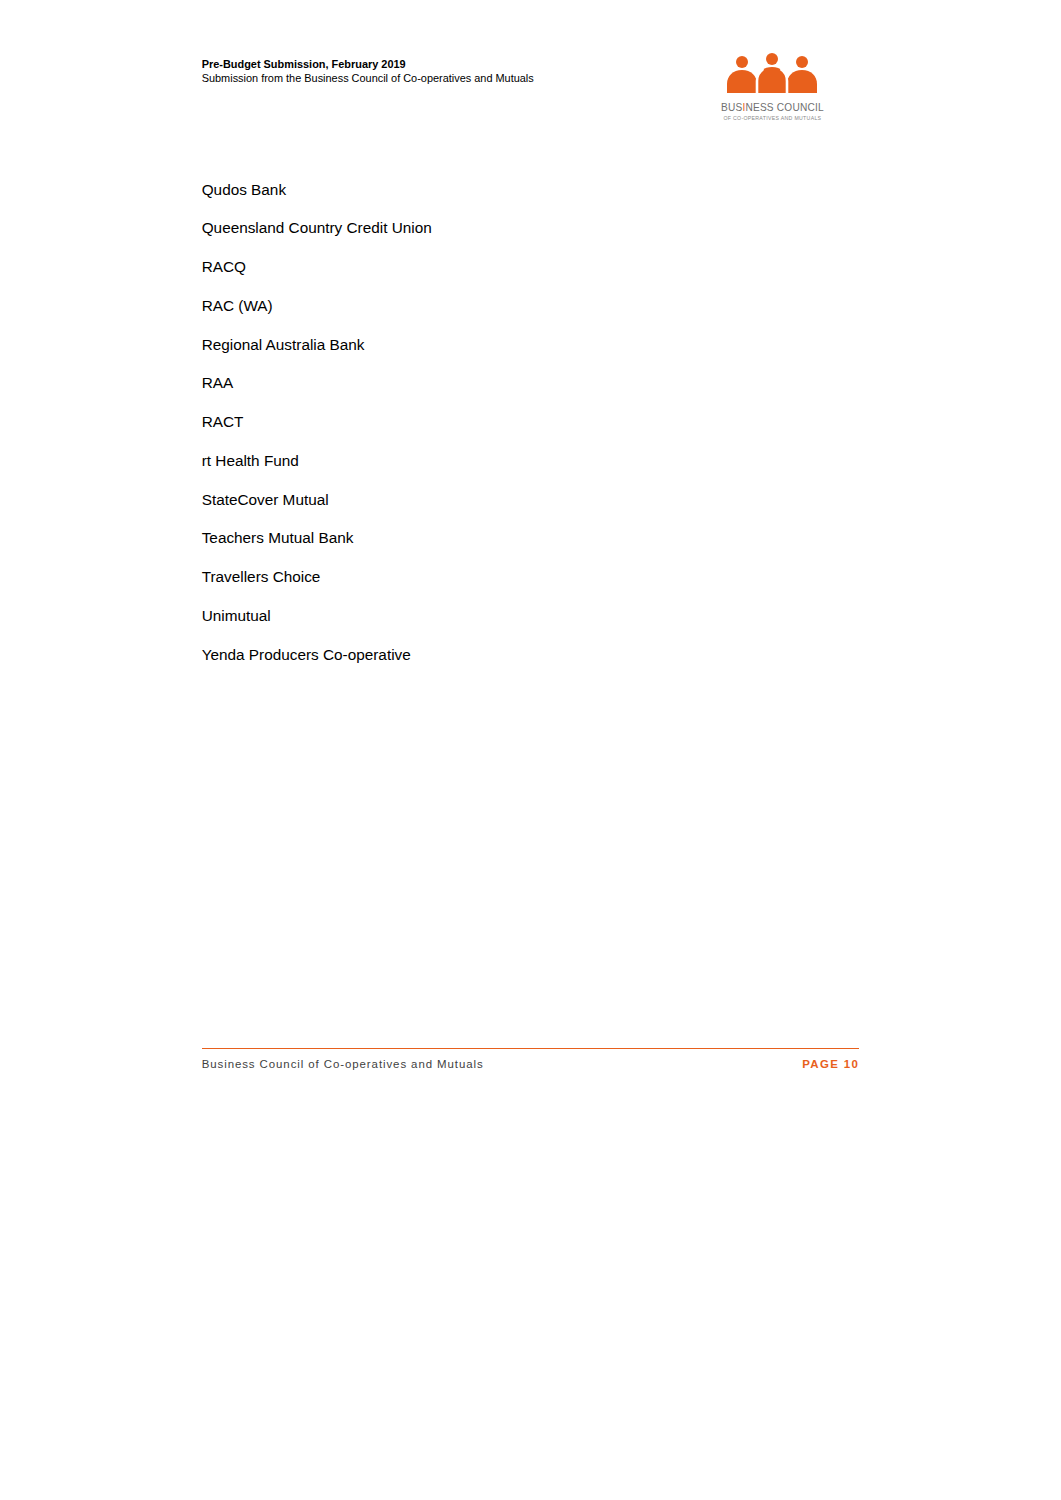Pre-Budget Submission, February 2019
Submission from the Business Council of Co-operatives and Mutuals
BUS INESS COUNCIL
OF CO-OPERATIVES AND MUTUALS
Qudos Bank
Queensland Country Credit Union
RACQ
RAC (WA)
Regional Australia Bank
RAA
RACT
rt Health Fund
StateCover Mutual
Teachers Mutual Bank
Travellers Choice
Unimutual
Yenda Producers Co-operative
Business Council of Co-operatives and Mutuals
PAGE 10